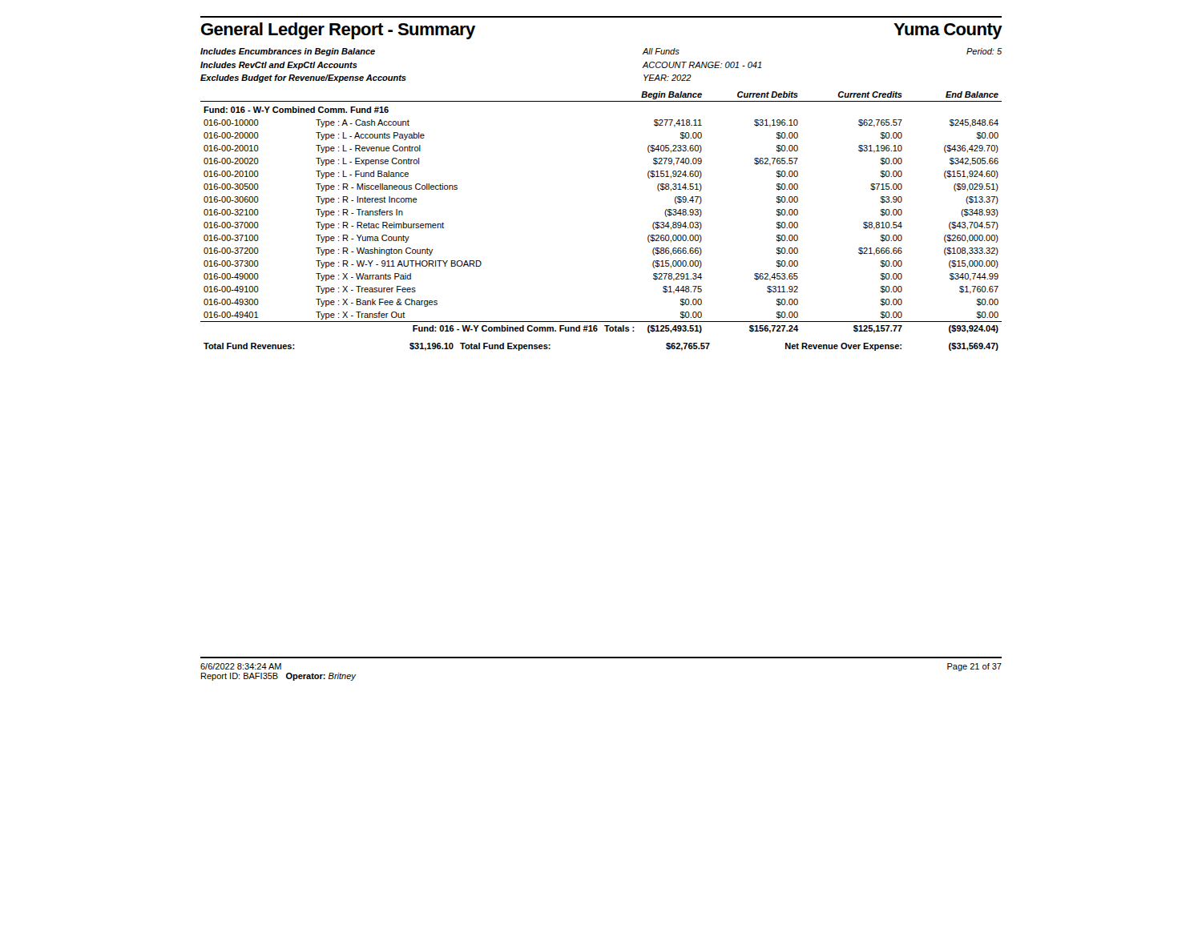General Ledger Report - Summary
Yuma County
Includes Encumbrances in Begin Balance
Includes RevCtl and ExpCtl Accounts
Excludes Budget for Revenue/Expense Accounts
All Funds
ACCOUNT RANGE: 001 - 041
YEAR: 2022
Period: 5
| | | Begin Balance | Current Debits | Current Credits | End Balance |
| --- | --- | --- | --- | --- | --- |
| Fund: 016 - W-Y Combined Comm. Fund #16 |
| 016-00-10000 | Type : A - Cash Account | $277,418.11 | $31,196.10 | $62,765.57 | $245,848.64 |
| 016-00-20000 | Type : L - Accounts Payable | $0.00 | $0.00 | $0.00 | $0.00 |
| 016-00-20010 | Type : L - Revenue Control | ($405,233.60) | $0.00 | $31,196.10 | ($436,429.70) |
| 016-00-20020 | Type : L - Expense Control | $279,740.09 | $62,765.57 | $0.00 | $342,505.66 |
| 016-00-20100 | Type : L - Fund Balance | ($151,924.60) | $0.00 | $0.00 | ($151,924.60) |
| 016-00-30500 | Type : R - Miscellaneous Collections | ($8,314.51) | $0.00 | $715.00 | ($9,029.51) |
| 016-00-30600 | Type : R - Interest Income | ($9.47) | $0.00 | $3.90 | ($13.37) |
| 016-00-32100 | Type : R - Transfers In | ($348.93) | $0.00 | $0.00 | ($348.93) |
| 016-00-37000 | Type : R - Retac Reimbursement | ($34,894.03) | $0.00 | $8,810.54 | ($43,704.57) |
| 016-00-37100 | Type : R - Yuma County | ($260,000.00) | $0.00 | $0.00 | ($260,000.00) |
| 016-00-37200 | Type : R - Washington County | ($86,666.66) | $0.00 | $21,666.66 | ($108,333.32) |
| 016-00-37300 | Type : R - W-Y - 911 AUTHORITY BOARD | ($15,000.00) | $0.00 | $0.00 | ($15,000.00) |
| 016-00-49000 | Type : X - Warrants Paid | $278,291.34 | $62,453.65 | $0.00 | $340,744.99 |
| 016-00-49100 | Type : X - Treasurer Fees | $1,448.75 | $311.92 | $0.00 | $1,760.67 |
| 016-00-49300 | Type : X - Bank Fee & Charges | $0.00 | $0.00 | $0.00 | $0.00 |
| 016-00-49401 | Type : X - Transfer Out | $0.00 | $0.00 | $0.00 | $0.00 |
| Fund: 016 - W-Y Combined Comm. Fund #16 | Totals : ($125,493.51) | $156,727.24 | $125,157.77 | ($93,924.04) |
| Total Fund Revenues: | $31,196.10 | Total Fund Expenses: | $62,765.57 | Net Revenue Over Expense: | ($31,569.47) |
6/6/2022 8:34:24 AM
Report ID: BAFI35B Operator: Britney
Page 21 of 37